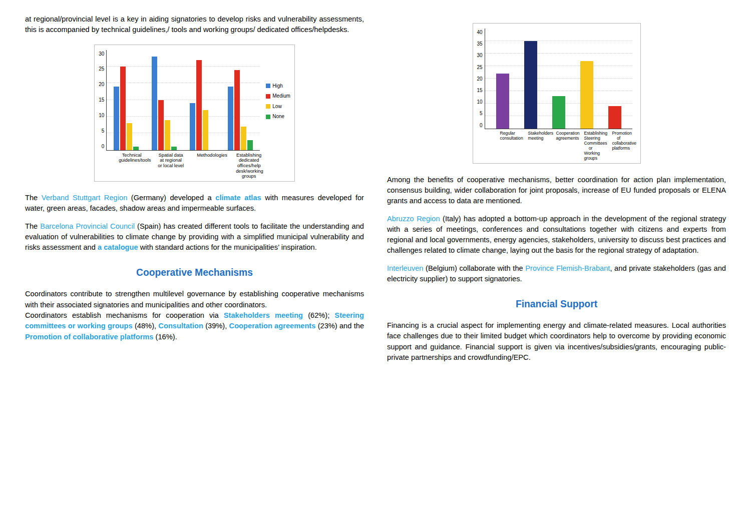at regional/provincial level is a key in aiding signatories to develop risks and vulnerability assessments, this is accompanied by technical guidelines,/ tools and working groups/ dedicated offices/helpdesks.
30
25
20
15
10
5
0
High Medium Low None
Technical guidelines/tools
Spatial data at regional or local level
Methodologies
Establishing dedicated offices/help desk/working groups
The Verband Stuttgart Region (Germany) developed a climate atlas with measures developed for water, green areas, facades, shadow areas and impermeable surfaces.
The Barcelona Provincial Council (Spain) has created different tools to facilitate the understanding and evaluation of vulnerabilities to climate change by providing with a simplified municipal vulnerability and risks assessment and a catalogue with standard actions for the municipalities’ inspiration.
Cooperative Mechanisms
Coordinators contribute to strengthen multilevel governance by establishing cooperative mechanisms with their associated signatories and municipalities and other coordinators.
Coordinators establish mechanisms for cooperation via Stakeholders meeting (62%); Steering committees or working groups (48%), Consultation (39%), Cooperation agreements (23%) and the Promotion of collaborative platforms (16%).
40
35
30
25
20
15
10
5
0
Regular consultation
Stakeholders meeting
Cooperation agreements
Establishing Steering Committees or Working groups
Promotion of collaborative platforms
Among the benefits of cooperative mechanisms, better coordination for action plan implementation, consensus building, wider collaboration for joint proposals, increase of EU funded proposals or ELENA grants and access to data are mentioned.
Abruzzo Region (Italy) has adopted a bottom-up approach in the development of the regional strategy with a series of meetings, conferences and consultations together with citizens and experts from regional and local governments, energy agencies, stakeholders, university to discuss best practices and challenges related to climate change, laying out the basis for the regional strategy of adaptation.
Interleuven (Belgium) collaborate with the Province Flemish-Brabant, and private stakeholders (gas and electricity supplier) to support signatories.
Financial Support
Financing is a crucial aspect for implementing energy and climate-related measures. Local authorities face challenges due to their limited budget which coordinators help to overcome by providing economic support and guidance. Financial support is given via incentives/subsidies/grants, encouraging public-private partnerships and crowdfunding/EPC.